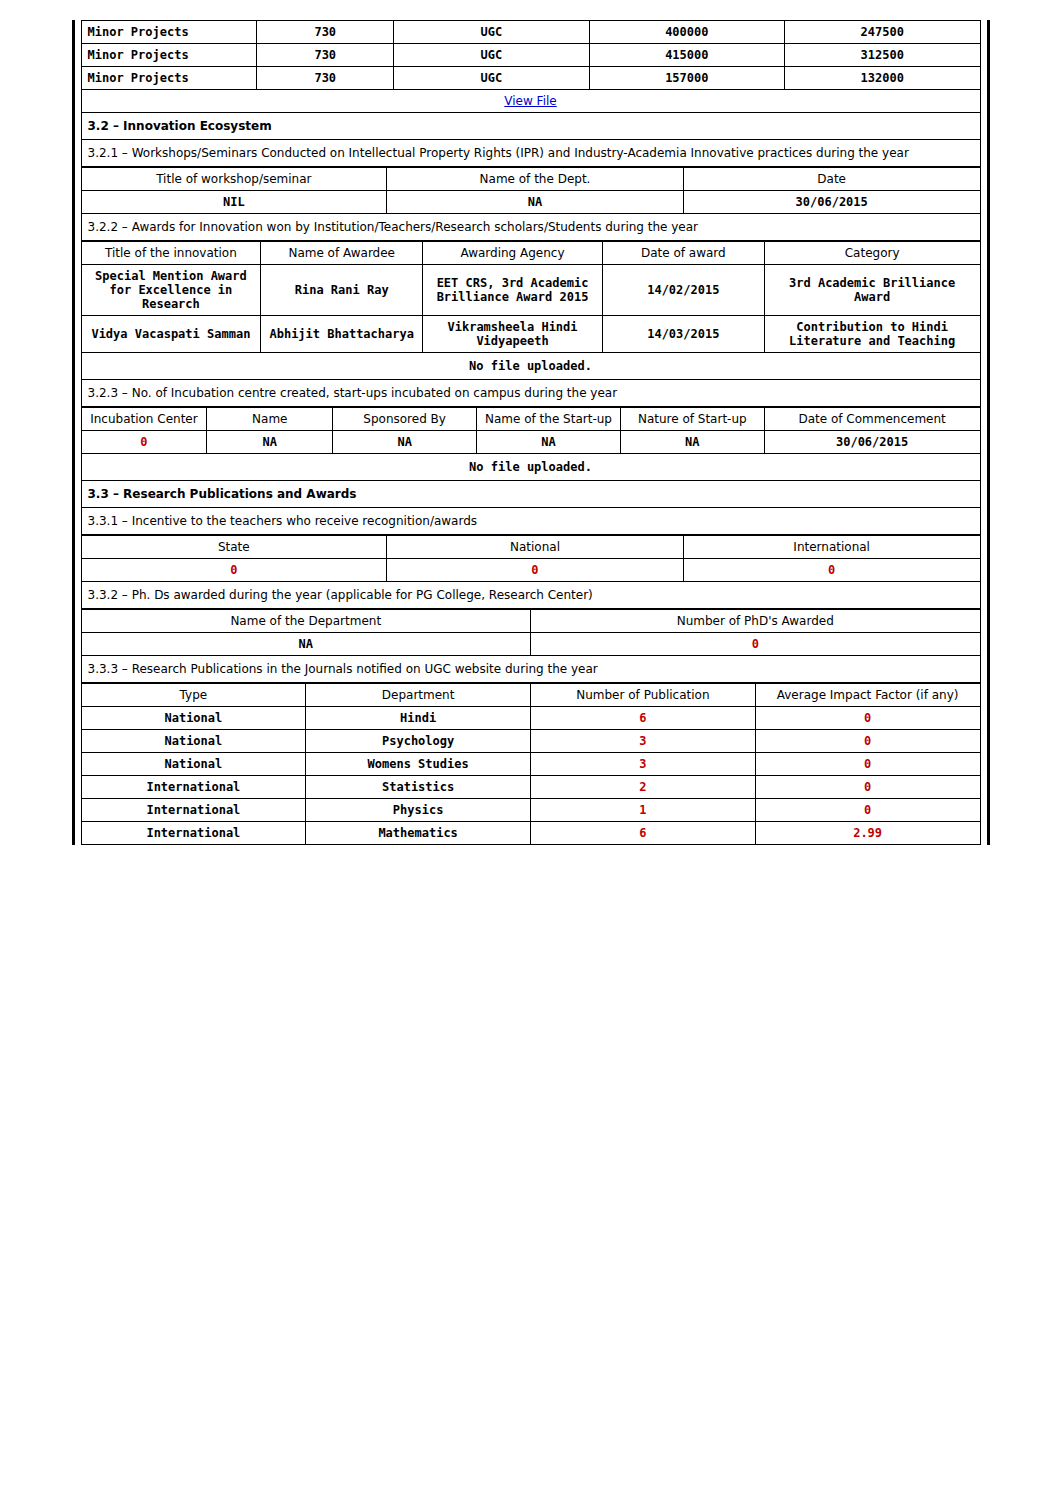| Minor Projects | 730 | UGC | 400000 | 247500 |
| Minor Projects | 730 | UGC | 415000 | 312500 |
| Minor Projects | 730 | UGC | 157000 | 132000 |
| View File |
3.2 – Innovation Ecosystem
3.2.1 – Workshops/Seminars Conducted on Intellectual Property Rights (IPR) and Industry-Academia Innovative practices during the year
| Title of workshop/seminar | Name of the Dept. | Date |
| NIL | NA | 30/06/2015 |
3.2.2 – Awards for Innovation won by Institution/Teachers/Research scholars/Students during the year
| Title of the innovation | Name of Awardee | Awarding Agency | Date of award | Category |
| Special Mention Award for Excellence in Research | Rina Rani Ray | EET CRS, 3rd Academic Brilliance Award 2015 | 14/02/2015 | 3rd Academic Brilliance Award |
| Vidya Vacaspati Samman | Abhijit Bhattacharya | Vikramsheela Hindi Vidyapeeth | 14/03/2015 | Contribution to Hindi Literature and Teaching |
| No file uploaded. |
3.2.3 – No. of Incubation centre created, start-ups incubated on campus during the year
| Incubation Center | Name | Sponsored By | Name of the Start-up | Nature of Start-up | Date of Commencement |
| 0 | NA | NA | NA | NA | 30/06/2015 |
| No file uploaded. |
3.3 – Research Publications and Awards
3.3.1 – Incentive to the teachers who receive recognition/awards
| State | National | International |
| 0 | 0 | 0 |
3.3.2 – Ph. Ds awarded during the year (applicable for PG College, Research Center)
| Name of the Department | Number of PhD's Awarded |
| NA | 0 |
3.3.3 – Research Publications in the Journals notified on UGC website during the year
| Type | Department | Number of Publication | Average Impact Factor (if any) |
| National | Hindi | 6 | 0 |
| National | Psychology | 3 | 0 |
| National | Womens Studies | 3 | 0 |
| International | Statistics | 2 | 0 |
| International | Physics | 1 | 0 |
| International | Mathematics | 6 | 2.99 |